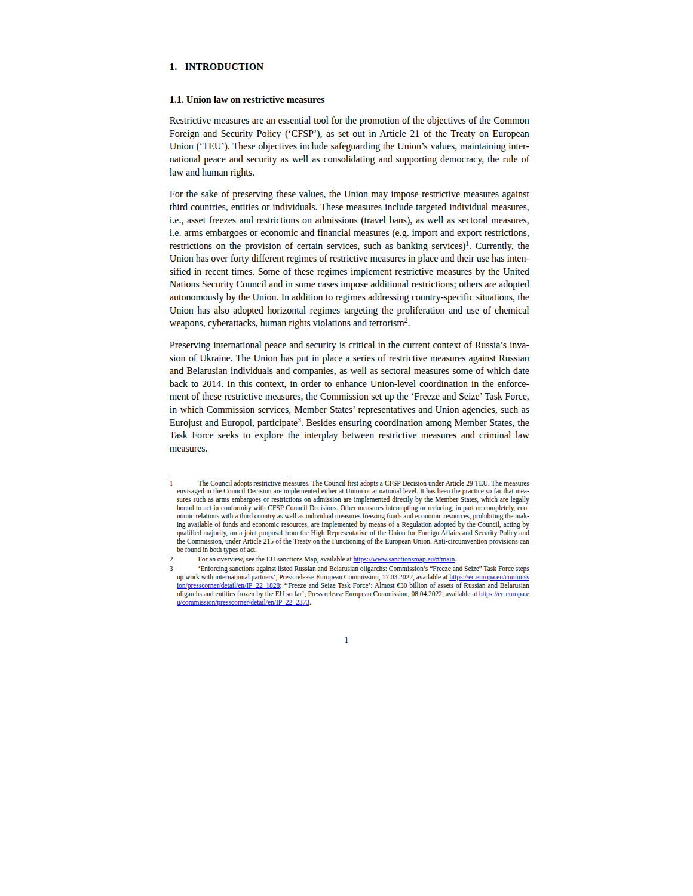1. INTRODUCTION
1.1. Union law on restrictive measures
Restrictive measures are an essential tool for the promotion of the objectives of the Common Foreign and Security Policy (‘CFSP’), as set out in Article 21 of the Treaty on European Union (‘TEU’). These objectives include safeguarding the Union’s values, maintaining international peace and security as well as consolidating and supporting democracy, the rule of law and human rights.
For the sake of preserving these values, the Union may impose restrictive measures against third countries, entities or individuals. These measures include targeted individual measures, i.e., asset freezes and restrictions on admissions (travel bans), as well as sectoral measures, i.e. arms embargoes or economic and financial measures (e.g. import and export restrictions, restrictions on the provision of certain services, such as banking services)1. Currently, the Union has over forty different regimes of restrictive measures in place and their use has intensified in recent times. Some of these regimes implement restrictive measures by the United Nations Security Council and in some cases impose additional restrictions; others are adopted autonomously by the Union. In addition to regimes addressing country-specific situations, the Union has also adopted horizontal regimes targeting the proliferation and use of chemical weapons, cyberattacks, human rights violations and terrorism2.
Preserving international peace and security is critical in the current context of Russia’s invasion of Ukraine. The Union has put in place a series of restrictive measures against Russian and Belarusian individuals and companies, as well as sectoral measures some of which date back to 2014. In this context, in order to enhance Union-level coordination in the enforcement of these restrictive measures, the Commission set up the ‘Freeze and Seize’ Task Force, in which Commission services, Member States’ representatives and Union agencies, such as Eurojust and Europol, participate3. Besides ensuring coordination among Member States, the Task Force seeks to explore the interplay between restrictive measures and criminal law measures.
1
The Council adopts restrictive measures. The Council first adopts a CFSP Decision under Article 29 TEU. The measures envisaged in the Council Decision are implemented either at Union or at national level. It has been the practice so far that measures such as arms embargoes or restrictions on admission are implemented directly by the Member States, which are legally bound to act in conformity with CFSP Council Decisions. Other measures interrupting or reducing, in part or completely, economic relations with a third country as well as individual measures freezing funds and economic resources, prohibiting the making available of funds and economic resources, are implemented by means of a Regulation adopted by the Council, acting by qualified majority, on a joint proposal from the High Representative of the Union for Foreign Affairs and Security Policy and the Commission, under Article 215 of the Treaty on the Functioning of the European Union. Anti-circumvention provisions can be found in both types of act.
2
For an overview, see the EU sanctions Map, available at https://www.sanctionsmap.eu/#/main.
3
‘Enforcing sanctions against listed Russian and Belarusian oligarchs: Commission’s “Freeze and Seize” Task Force steps up work with international partners’, Press release European Commission, 17.03.2022, available at https://ec.europa.eu/commission/presscorner/detail/en/IP_22_1828; ‘‘Freeze and Seize Task Force’: Almost €30 billion of assets of Russian and Belarusian oligarchs and entities frozen by the EU so far’, Press release European Commission, 08.04.2022, available at https://ec.europa.eu/commission/presscorner/detail/en/IP_22_2373.
1